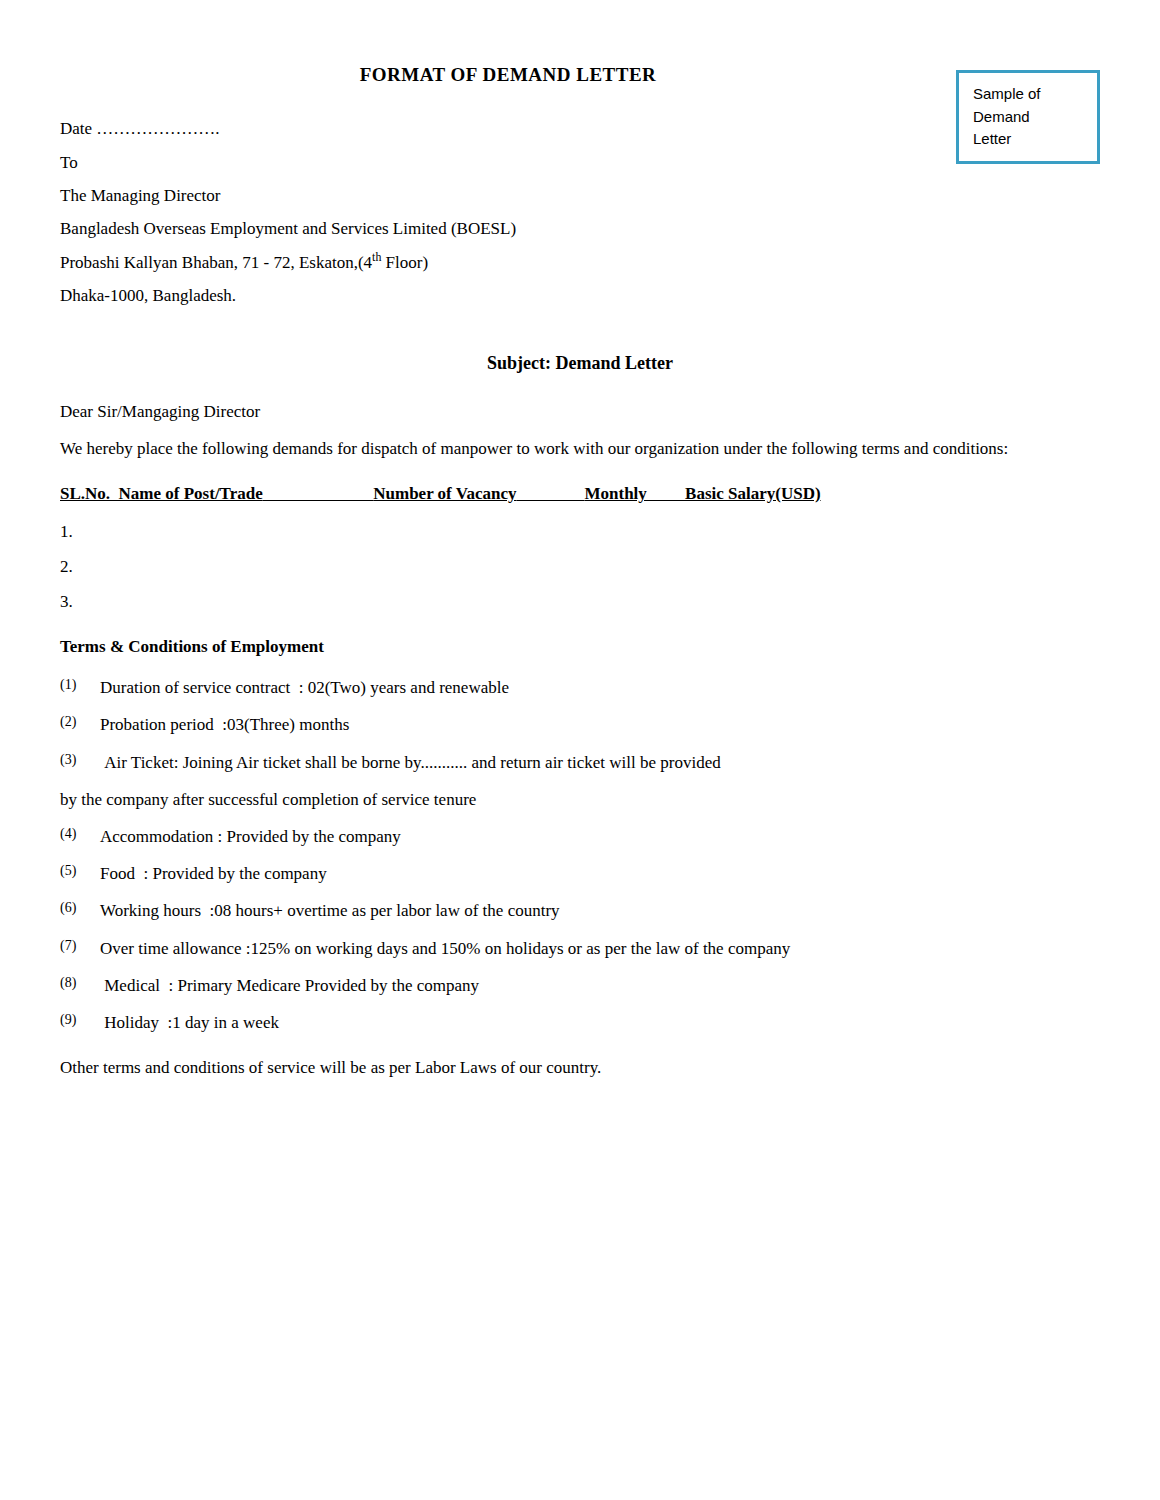Sample of
Demand
Letter
FORMAT OF DEMAND LETTER
Date ………………….
To
The Managing Director
Bangladesh Overseas Employment and Services Limited (BOESL)
Probashi Kallyan Bhaban, 71 - 72, Eskaton,(4th Floor)
Dhaka-1000, Bangladesh.
Subject: Demand Letter
Dear Sir/Mangaging Director
We hereby place the following demands for dispatch of manpower to work with our organization under the following terms and conditions:
SL.No. Name of Post/Trade Number of Vacancy Monthly Basic Salary(USD)
1.
2.
3.
Terms & Conditions of Employment
(1) Duration of service contract : 02(Two) years and renewable
(2) Probation period :03(Three) months
(3) Air Ticket: Joining Air ticket shall be borne by........... and return air ticket will be provided
by the company after successful completion of service tenure
(4) Accommodation : Provided by the company
(5) Food : Provided by the company
(6) Working hours :08 hours+ overtime as per labor law of the country
(7) Over time allowance :125% on working days and 150% on holidays or as per the law of the company
(8) Medical : Primary Medicare Provided by the company
(9) Holiday :1 day in a week
Other terms and conditions of service will be as per Labor Laws of our country.